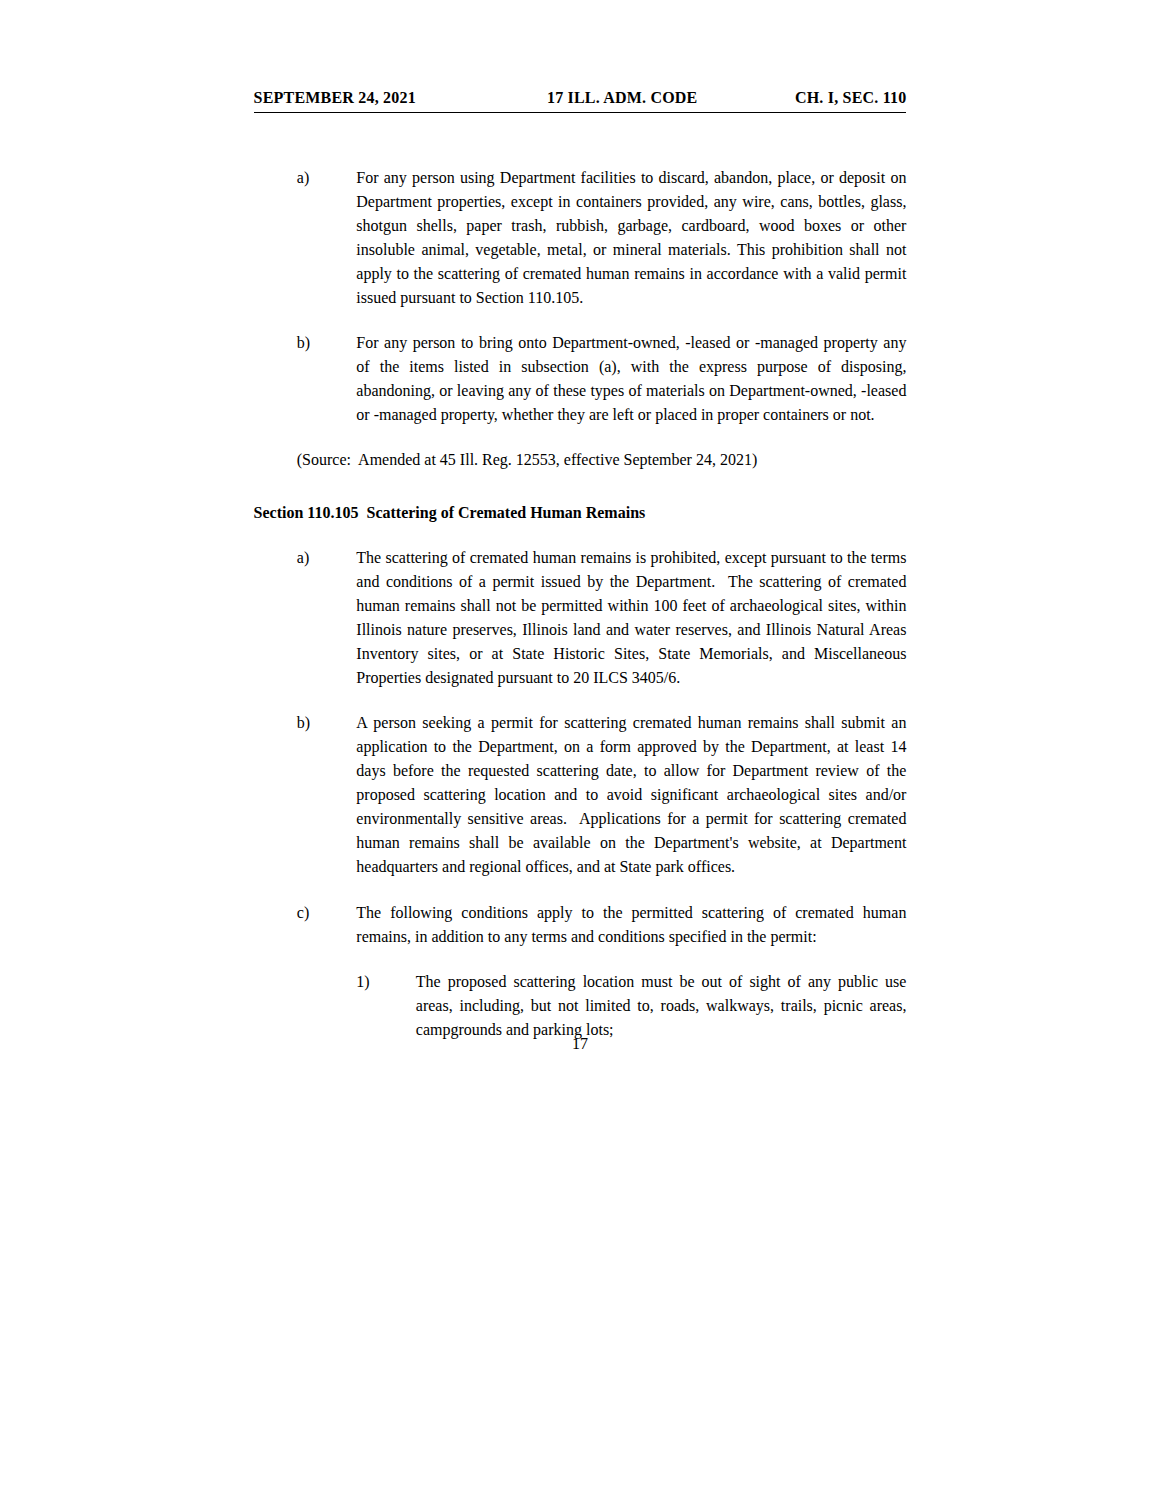SEPTEMBER 24, 2021 17 ILL. ADM. CODE CH. I, SEC. 110
a) For any person using Department facilities to discard, abandon, place, or deposit on Department properties, except in containers provided, any wire, cans, bottles, glass, shotgun shells, paper trash, rubbish, garbage, cardboard, wood boxes or other insoluble animal, vegetable, metal, or mineral materials. This prohibition shall not apply to the scattering of cremated human remains in accordance with a valid permit issued pursuant to Section 110.105.
b) For any person to bring onto Department-owned, -leased or -managed property any of the items listed in subsection (a), with the express purpose of disposing, abandoning, or leaving any of these types of materials on Department-owned, -leased or -managed property, whether they are left or placed in proper containers or not.
(Source: Amended at 45 Ill. Reg. 12553, effective September 24, 2021)
Section 110.105 Scattering of Cremated Human Remains
a) The scattering of cremated human remains is prohibited, except pursuant to the terms and conditions of a permit issued by the Department. The scattering of cremated human remains shall not be permitted within 100 feet of archaeological sites, within Illinois nature preserves, Illinois land and water reserves, and Illinois Natural Areas Inventory sites, or at State Historic Sites, State Memorials, and Miscellaneous Properties designated pursuant to 20 ILCS 3405/6.
b) A person seeking a permit for scattering cremated human remains shall submit an application to the Department, on a form approved by the Department, at least 14 days before the requested scattering date, to allow for Department review of the proposed scattering location and to avoid significant archaeological sites and/or environmentally sensitive areas. Applications for a permit for scattering cremated human remains shall be available on the Department's website, at Department headquarters and regional offices, and at State park offices.
c) The following conditions apply to the permitted scattering of cremated human remains, in addition to any terms and conditions specified in the permit:
1) The proposed scattering location must be out of sight of any public use areas, including, but not limited to, roads, walkways, trails, picnic areas, campgrounds and parking lots;
17